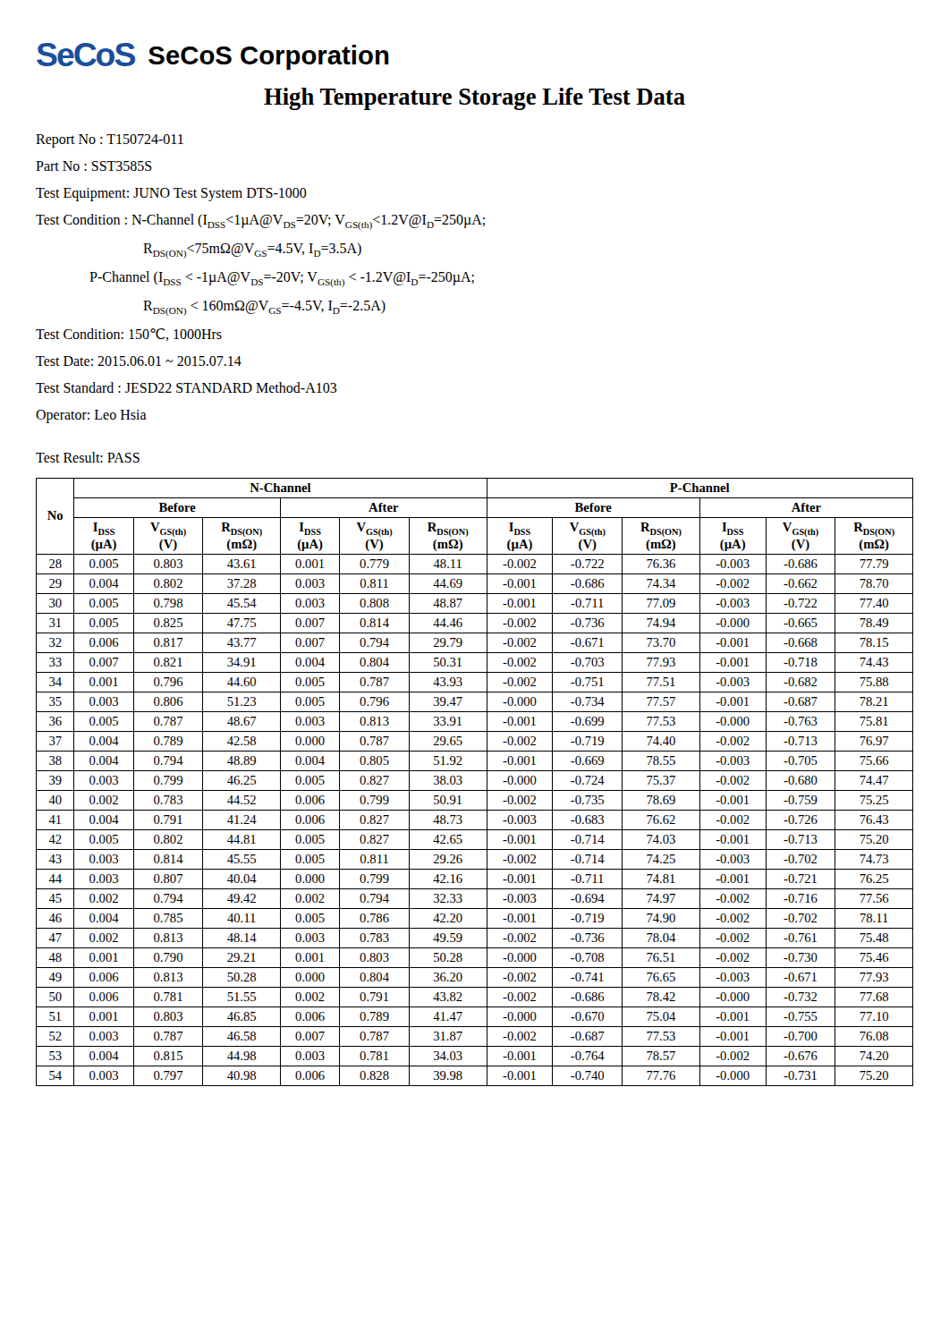SeCoS SeCoS Corporation
High Temperature Storage Life Test Data
Report No : T150724-011
Part No : SST3585S
Test Equipment: JUNO Test System DTS-1000
Test Condition : N-Channel (IDSS<1µA@VDS=20V; VGS(th)<1.2V@ID=250µA;
RDS(ON)<75mΩ@VGS=4.5V, ID=3.5A)
P-Channel (IDSS < -1µA@VDS=-20V; VGS(th) < -1.2V@ID=-250µA;
RDS(ON) < 160mΩ@VGS=-4.5V, ID=-2.5A)
Test Condition: 150℃, 1000Hrs
Test Date: 2015.06.01 ~ 2015.07.14
Test Standard : JESD22 STANDARD Method-A103
Operator: Leo Hsia
Test Result: PASS
| No | N-Channel | P-Channel |
| --- | --- | --- |
| Before | After | Before | After |
| I DSS (µA) | V GS(th) (V) | R DS(ON) (mΩ) | I DSS (µA) | V GS(th) (V) | R DS(ON) (mΩ) | I DSS (µA) | V GS(th) (V) | R DS(ON) (mΩ) | I DSS (µA) | V GS(th) (V) | R DS(ON) (mΩ) |
| 28 | 0.005 | 0.803 | 43.61 | 0.001 | 0.779 | 48.11 | -0.002 | -0.722 | 76.36 | -0.003 | -0.686 | 77.79 |
| 29 | 0.004 | 0.802 | 37.28 | 0.003 | 0.811 | 44.69 | -0.001 | -0.686 | 74.34 | -0.002 | -0.662 | 78.70 |
| 30 | 0.005 | 0.798 | 45.54 | 0.003 | 0.808 | 48.87 | -0.001 | -0.711 | 77.09 | -0.003 | -0.722 | 77.40 |
| 31 | 0.005 | 0.825 | 47.75 | 0.007 | 0.814 | 44.46 | -0.002 | -0.736 | 74.94 | -0.000 | -0.665 | 78.49 |
| 32 | 0.006 | 0.817 | 43.77 | 0.007 | 0.794 | 29.79 | -0.002 | -0.671 | 73.70 | -0.001 | -0.668 | 78.15 |
| 33 | 0.007 | 0.821 | 34.91 | 0.004 | 0.804 | 50.31 | -0.002 | -0.703 | 77.93 | -0.001 | -0.718 | 74.43 |
| 34 | 0.001 | 0.796 | 44.60 | 0.005 | 0.787 | 43.93 | -0.002 | -0.751 | 77.51 | -0.003 | -0.682 | 75.88 |
| 35 | 0.003 | 0.806 | 51.23 | 0.005 | 0.796 | 39.47 | -0.000 | -0.734 | 77.57 | -0.001 | -0.687 | 78.21 |
| 36 | 0.005 | 0.787 | 48.67 | 0.003 | 0.813 | 33.91 | -0.001 | -0.699 | 77.53 | -0.000 | -0.763 | 75.81 |
| 37 | 0.004 | 0.789 | 42.58 | 0.000 | 0.787 | 29.65 | -0.002 | -0.719 | 74.40 | -0.002 | -0.713 | 76.97 |
| 38 | 0.004 | 0.794 | 48.89 | 0.004 | 0.805 | 51.92 | -0.001 | -0.669 | 78.55 | -0.003 | -0.705 | 75.66 |
| 39 | 0.003 | 0.799 | 46.25 | 0.005 | 0.827 | 38.03 | -0.000 | -0.724 | 75.37 | -0.002 | -0.680 | 74.47 |
| 40 | 0.002 | 0.783 | 44.52 | 0.006 | 0.799 | 50.91 | -0.002 | -0.735 | 78.69 | -0.001 | -0.759 | 75.25 |
| 41 | 0.004 | 0.791 | 41.24 | 0.006 | 0.827 | 48.73 | -0.003 | -0.683 | 76.62 | -0.002 | -0.726 | 76.43 |
| 42 | 0.005 | 0.802 | 44.81 | 0.005 | 0.827 | 42.65 | -0.001 | -0.714 | 74.03 | -0.001 | -0.713 | 75.20 |
| 43 | 0.003 | 0.814 | 45.55 | 0.005 | 0.811 | 29.26 | -0.002 | -0.714 | 74.25 | -0.003 | -0.702 | 74.73 |
| 44 | 0.003 | 0.807 | 40.04 | 0.000 | 0.799 | 42.16 | -0.001 | -0.711 | 74.81 | -0.001 | -0.721 | 76.25 |
| 45 | 0.002 | 0.794 | 49.42 | 0.002 | 0.794 | 32.33 | -0.003 | -0.694 | 74.97 | -0.002 | -0.716 | 77.56 |
| 46 | 0.004 | 0.785 | 40.11 | 0.005 | 0.786 | 42.20 | -0.001 | -0.719 | 74.90 | -0.002 | -0.702 | 78.11 |
| 47 | 0.002 | 0.813 | 48.14 | 0.003 | 0.783 | 49.59 | -0.002 | -0.736 | 78.04 | -0.002 | -0.761 | 75.48 |
| 48 | 0.001 | 0.790 | 29.21 | 0.001 | 0.803 | 50.28 | -0.000 | -0.708 | 76.51 | -0.002 | -0.730 | 75.46 |
| 49 | 0.006 | 0.813 | 50.28 | 0.000 | 0.804 | 36.20 | -0.002 | -0.741 | 76.65 | -0.003 | -0.671 | 77.93 |
| 50 | 0.006 | 0.781 | 51.55 | 0.002 | 0.791 | 43.82 | -0.002 | -0.686 | 78.42 | -0.000 | -0.732 | 77.68 |
| 51 | 0.001 | 0.803 | 46.85 | 0.006 | 0.789 | 41.47 | -0.000 | -0.670 | 75.04 | -0.001 | -0.755 | 77.10 |
| 52 | 0.003 | 0.787 | 46.58 | 0.007 | 0.787 | 31.87 | -0.002 | -0.687 | 77.53 | -0.001 | -0.700 | 76.08 |
| 53 | 0.004 | 0.815 | 44.98 | 0.003 | 0.781 | 34.03 | -0.001 | -0.764 | 78.57 | -0.002 | -0.676 | 74.20 |
| 54 | 0.003 | 0.797 | 40.98 | 0.006 | 0.828 | 39.98 | -0.001 | -0.740 | 77.76 | -0.000 | -0.731 | 75.20 |